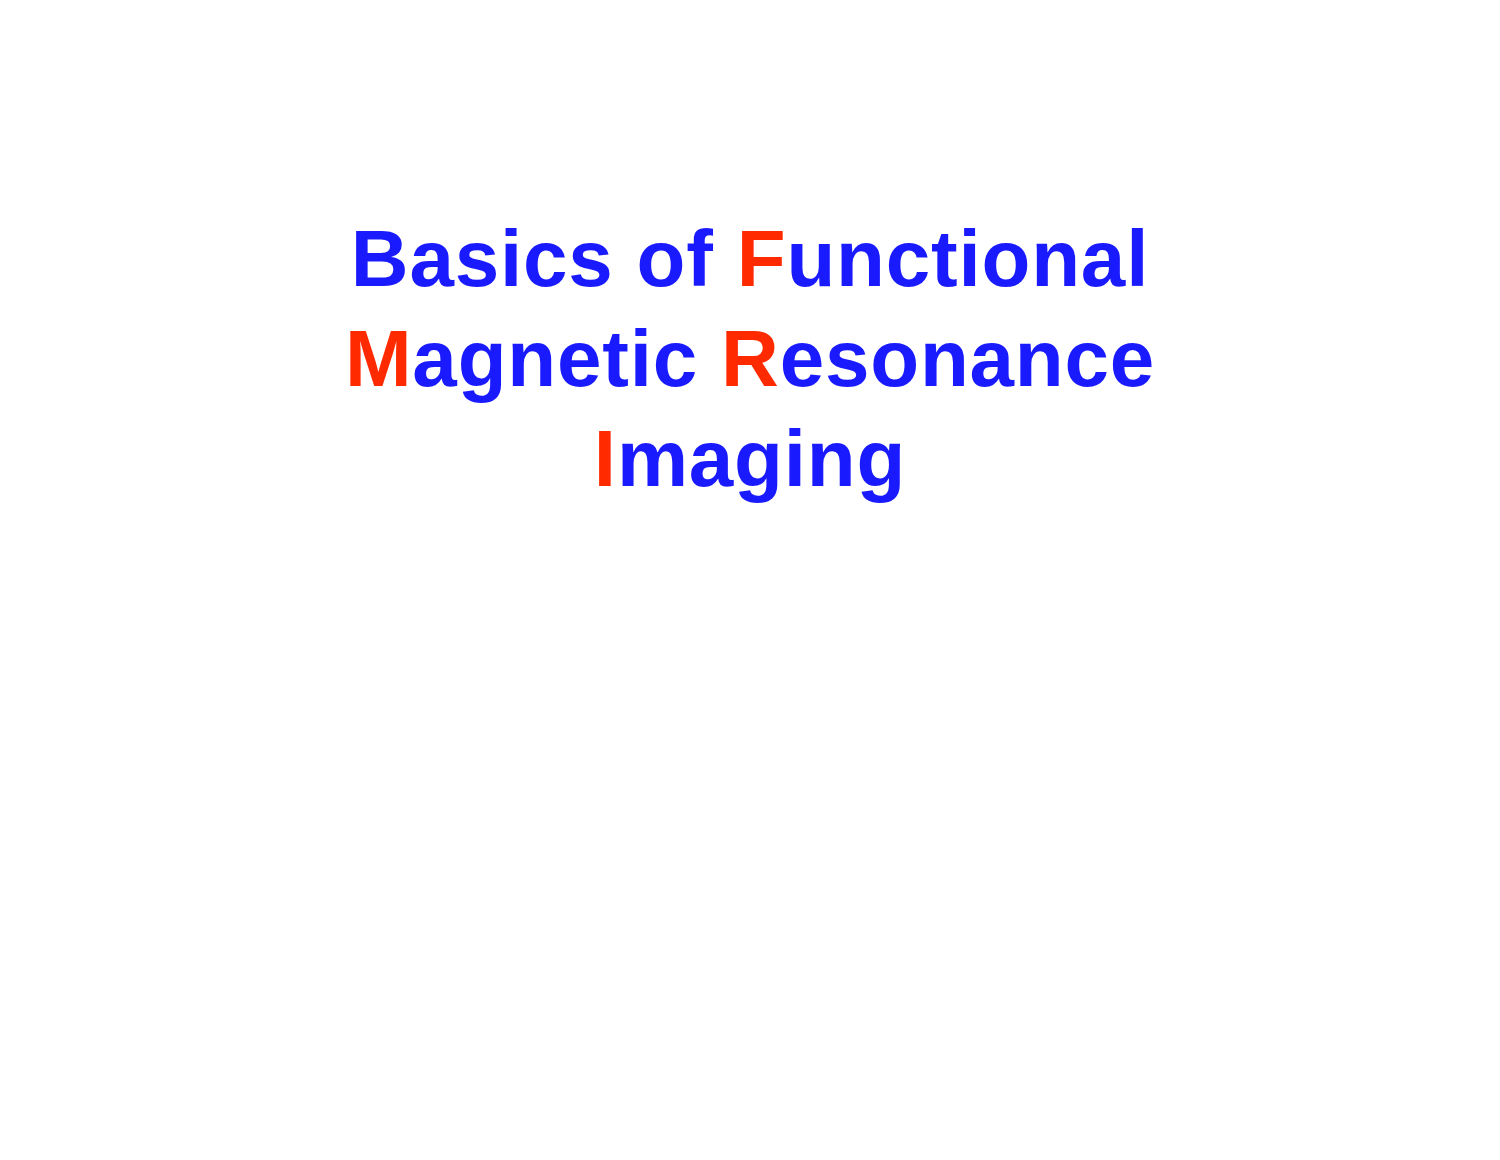Basics of Functional Magnetic Resonance Imaging